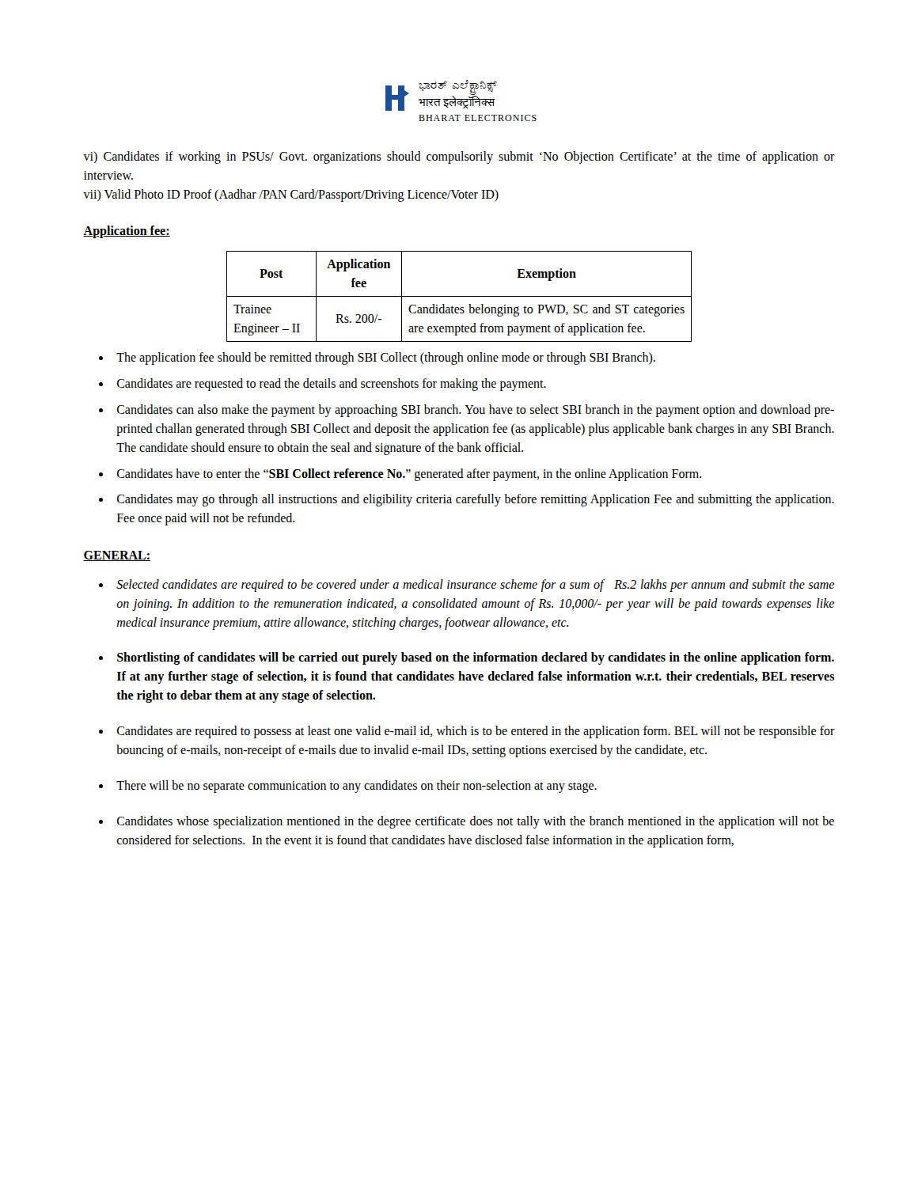ಭಾರತ್ ಎಲೆಕ್ಟ್ರಾನಿಕ್ಸ್
भारत इलेक्ट्रॉनिक्स
BHARAT ELECTRONICS
vi) Candidates if working in PSUs/ Govt. organizations should compulsorily submit ‘No Objection Certificate’ at the time of application or interview.
vii) Valid Photo ID Proof (Aadhar /PAN Card/Passport/Driving Licence/Voter ID)
Application fee:
| Post | Application fee | Exemption |
| --- | --- | --- |
| Trainee Engineer – II | Rs. 200/- | Candidates belonging to PWD, SC and ST categories are exempted from payment of application fee. |
The application fee should be remitted through SBI Collect (through online mode or through SBI Branch).
Candidates are requested to read the details and screenshots for making the payment.
Candidates can also make the payment by approaching SBI branch. You have to select SBI branch in the payment option and download pre-printed challan generated through SBI Collect and deposit the application fee (as applicable) plus applicable bank charges in any SBI Branch. The candidate should ensure to obtain the seal and signature of the bank official.
Candidates have to enter the “SBI Collect reference No.” generated after payment, in the online Application Form.
Candidates may go through all instructions and eligibility criteria carefully before remitting Application Fee and submitting the application. Fee once paid will not be refunded.
GENERAL:
Selected candidates are required to be covered under a medical insurance scheme for a sum of Rs.2 lakhs per annum and submit the same on joining. In addition to the remuneration indicated, a consolidated amount of Rs. 10,000/- per year will be paid towards expenses like medical insurance premium, attire allowance, stitching charges, footwear allowance, etc.
Shortlisting of candidates will be carried out purely based on the information declared by candidates in the online application form. If at any further stage of selection, it is found that candidates have declared false information w.r.t. their credentials, BEL reserves the right to debar them at any stage of selection.
Candidates are required to possess at least one valid e-mail id, which is to be entered in the application form. BEL will not be responsible for bouncing of e-mails, non-receipt of e-mails due to invalid e-mail IDs, setting options exercised by the candidate, etc.
There will be no separate communication to any candidates on their non-selection at any stage.
Candidates whose specialization mentioned in the degree certificate does not tally with the branch mentioned in the application will not be considered for selections. In the event it is found that candidates have disclosed false information in the application form,